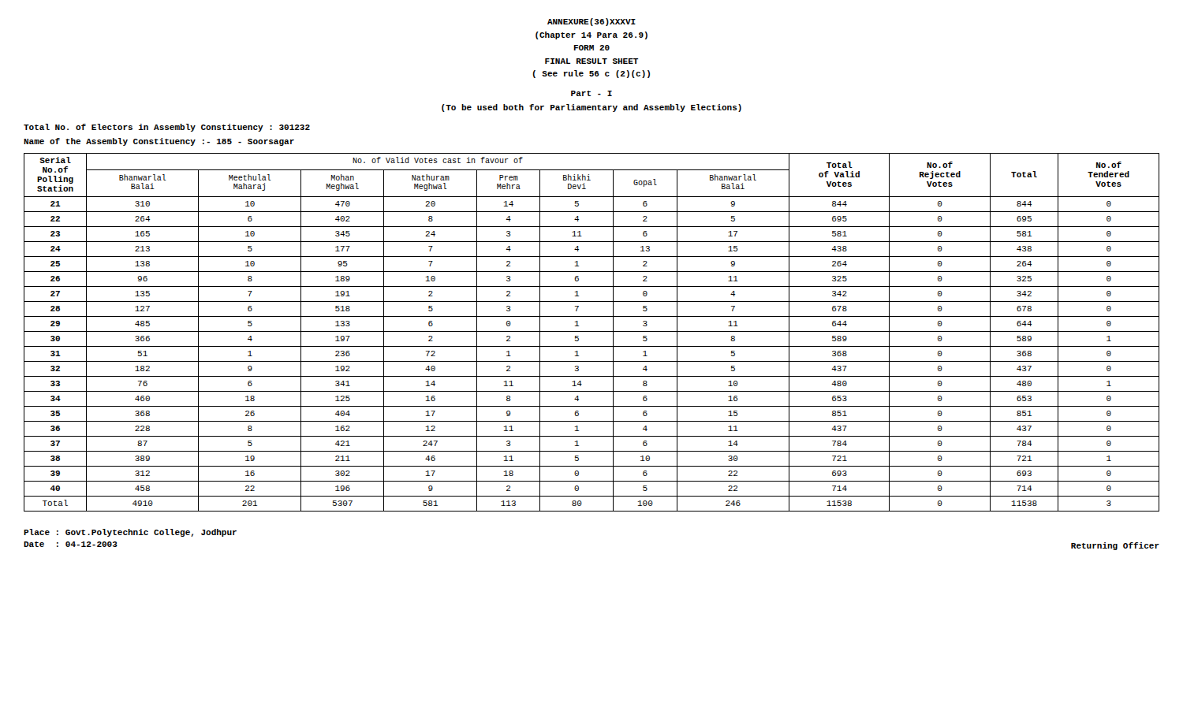ANNEXURE(36)XXXVI
(Chapter 14 Para 26.9)
FORM 20
FINAL RESULT SHEET
( See rule 56 c (2)(c))
Part - I
(To be used both for Parliamentary and Assembly Elections)
Total No. of Electors in Assembly Constituency : 301232
Name of the Assembly Constituency :- 185 - Soorsagar
| Serial No.of Polling Station | No. of Valid Votes cast in favour of | Total of Valid Votes | No.of Rejected Votes | Total | No.of Tendered Votes |
| --- | --- | --- | --- | --- | --- |
| Bhanwarlal Balai | Meethulal Maharaj | Mohan Meghwal | Nathuram Meghwal | Prem Mehra | Bhikhi Devi | Gopal | Bhanwarlal Balai |
| 21 | 310 | 10 | 470 | 20 | 14 | 5 | 6 | 9 | 844 | 0 | 844 | 0 |
| 22 | 264 | 6 | 402 | 8 | 4 | 4 | 2 | 5 | 695 | 0 | 695 | 0 |
| 23 | 165 | 10 | 345 | 24 | 3 | 11 | 6 | 17 | 581 | 0 | 581 | 0 |
| 24 | 213 | 5 | 177 | 7 | 4 | 4 | 13 | 15 | 438 | 0 | 438 | 0 |
| 25 | 138 | 10 | 95 | 7 | 2 | 1 | 2 | 9 | 264 | 0 | 264 | 0 |
| 26 | 96 | 8 | 189 | 10 | 3 | 6 | 2 | 11 | 325 | 0 | 325 | 0 |
| 27 | 135 | 7 | 191 | 2 | 2 | 1 | 0 | 4 | 342 | 0 | 342 | 0 |
| 28 | 127 | 6 | 518 | 5 | 3 | 7 | 5 | 7 | 678 | 0 | 678 | 0 |
| 29 | 485 | 5 | 133 | 6 | 0 | 1 | 3 | 11 | 644 | 0 | 644 | 0 |
| 30 | 366 | 4 | 197 | 2 | 2 | 5 | 5 | 8 | 589 | 0 | 589 | 1 |
| 31 | 51 | 1 | 236 | 72 | 1 | 1 | 1 | 5 | 368 | 0 | 368 | 0 |
| 32 | 182 | 9 | 192 | 40 | 2 | 3 | 4 | 5 | 437 | 0 | 437 | 0 |
| 33 | 76 | 6 | 341 | 14 | 11 | 14 | 8 | 10 | 480 | 0 | 480 | 1 |
| 34 | 460 | 18 | 125 | 16 | 8 | 4 | 6 | 16 | 653 | 0 | 653 | 0 |
| 35 | 368 | 26 | 404 | 17 | 9 | 6 | 6 | 15 | 851 | 0 | 851 | 0 |
| 36 | 228 | 8 | 162 | 12 | 11 | 1 | 4 | 11 | 437 | 0 | 437 | 0 |
| 37 | 87 | 5 | 421 | 247 | 3 | 1 | 6 | 14 | 784 | 0 | 784 | 0 |
| 38 | 389 | 19 | 211 | 46 | 11 | 5 | 10 | 30 | 721 | 0 | 721 | 1 |
| 39 | 312 | 16 | 302 | 17 | 18 | 0 | 6 | 22 | 693 | 0 | 693 | 0 |
| 40 | 458 | 22 | 196 | 9 | 2 | 0 | 5 | 22 | 714 | 0 | 714 | 0 |
| Total | 4910 | 201 | 5307 | 581 | 113 | 80 | 100 | 246 | 11538 | 0 | 11538 | 3 |
Place : Govt.Polytechnic College, Jodhpur
Date : 04-12-2003
Returning Officer